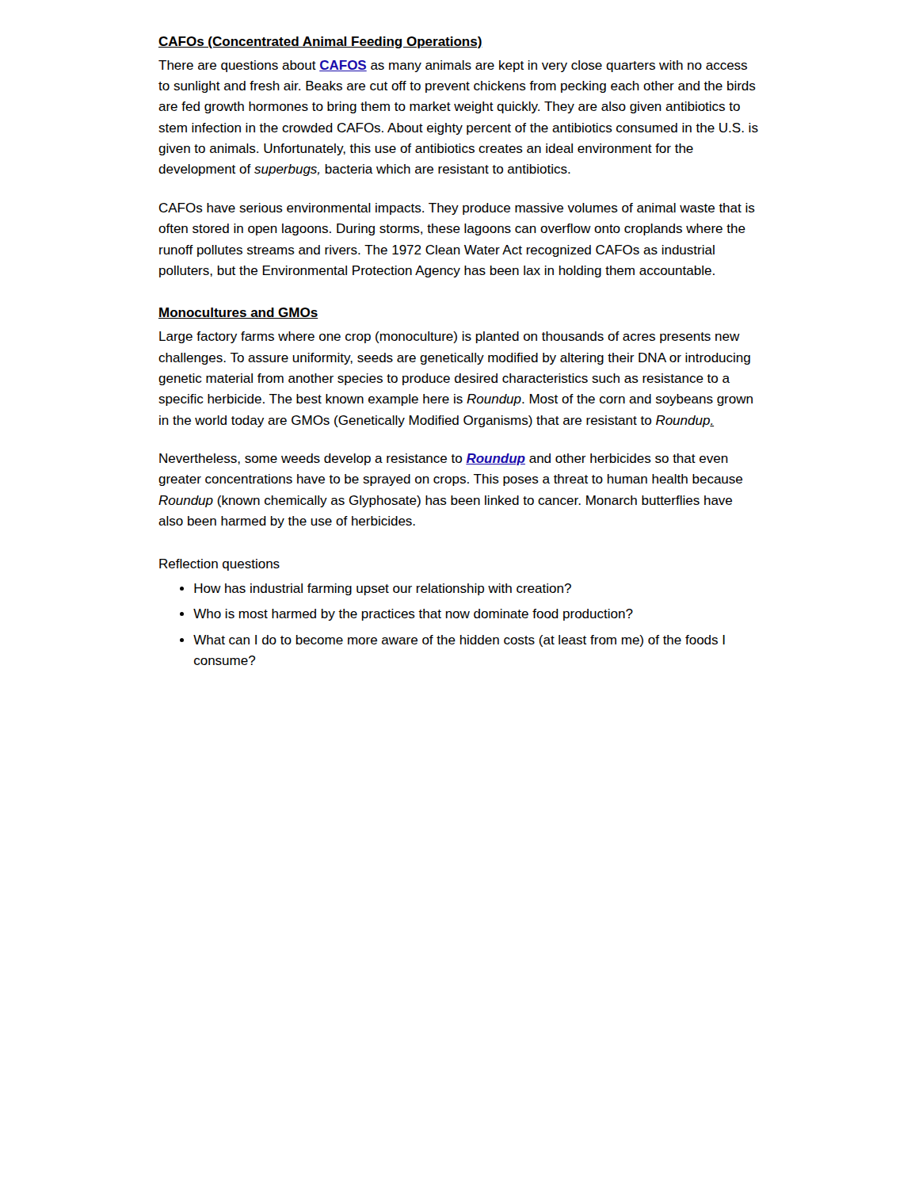CAFOs (Concentrated Animal Feeding Operations)
There are questions about CAFOS as many animals are kept in very close quarters with no access to sunlight and fresh air. Beaks are cut off to prevent chickens from pecking each other and the birds are fed growth hormones to bring them to market weight quickly. They are also given antibiotics to stem infection in the crowded CAFOs. About eighty percent of the antibiotics consumed in the U.S. is given to animals. Unfortunately, this use of antibiotics creates an ideal environment for the development of superbugs, bacteria which are resistant to antibiotics.
CAFOs have serious environmental impacts. They produce massive volumes of animal waste that is often stored in open lagoons. During storms, these lagoons can overflow onto croplands where the runoff pollutes streams and rivers. The 1972 Clean Water Act recognized CAFOs as industrial polluters, but the Environmental Protection Agency has been lax in holding them accountable.
Monocultures and GMOs
Large factory farms where one crop (monoculture) is planted on thousands of acres presents new challenges. To assure uniformity, seeds are genetically modified by altering their DNA or introducing genetic material from another species to produce desired characteristics such as resistance to a specific herbicide. The best known example here is Roundup. Most of the corn and soybeans grown in the world today are GMOs (Genetically Modified Organisms) that are resistant to Roundup.
Nevertheless, some weeds develop a resistance to Roundup and other herbicides so that even greater concentrations have to be sprayed on crops. This poses a threat to human health because Roundup (known chemically as Glyphosate) has been linked to cancer. Monarch butterflies have also been harmed by the use of herbicides.
Reflection questions
How has industrial farming upset our relationship with creation?
Who is most harmed by the practices that now dominate food production?
What can I do to become more aware of the hidden costs (at least from me) of the foods I consume?